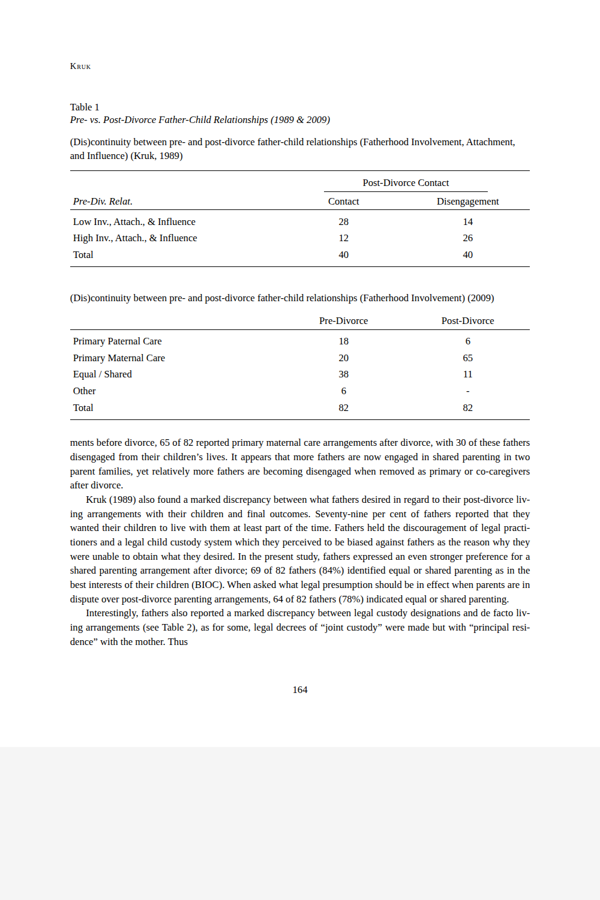Kruk
Table 1 Pre- vs. Post-Divorce Father-Child Relationships (1989 & 2009)
(Dis)continuity between pre- and post-divorce father-child relationships (Fatherhood Involvement, Attachment, and Influence) (Kruk, 1989)
| | Post-Divorce Contact |
| Pre-Div. Relat. | Contact | Disengagement |
| Low Inv., Attach., & Influence | 28 | 14 |
| High Inv., Attach., & Influence | 12 | 26 |
| Total | 40 | 40 |
(Dis)continuity between pre- and post-divorce father-child relationships (Fatherhood Involvement) (2009)
| | Pre-Divorce | Post-Divorce |
| --- | --- | --- |
| Primary Paternal Care | 18 | 6 |
| Primary Maternal Care | 20 | 65 |
| Equal / Shared | 38 | 11 |
| Other | 6 | - |
| Total | 82 | 82 |
ments before divorce, 65 of 82 reported primary maternal care arrangements after divorce, with 30 of these fathers disengaged from their children’s lives. It appears that more fathers are now engaged in shared parenting in two parent families, yet relatively more fathers are becoming disengaged when removed as primary or co-caregivers after divorce.
Kruk (1989) also found a marked discrepancy between what fathers desired in regard to their post-divorce living arrangements with their children and final outcomes. Seventy-nine per cent of fathers reported that they wanted their children to live with them at least part of the time. Fathers held the discouragement of legal practitioners and a legal child custody system which they perceived to be biased against fathers as the reason why they were unable to obtain what they desired. In the present study, fathers expressed an even stronger preference for a shared parenting arrangement after divorce; 69 of 82 fathers (84%) identified equal or shared parenting as in the best interests of their children (BIOC). When asked what legal presumption should be in effect when parents are in dispute over post-divorce parenting arrangements, 64 of 82 fathers (78%) indicated equal or shared parenting.
Interestingly, fathers also reported a marked discrepancy between legal custody designations and de facto living arrangements (see Table 2), as for some, legal decrees of “joint custody” were made but with “principal residence” with the mother. Thus
164